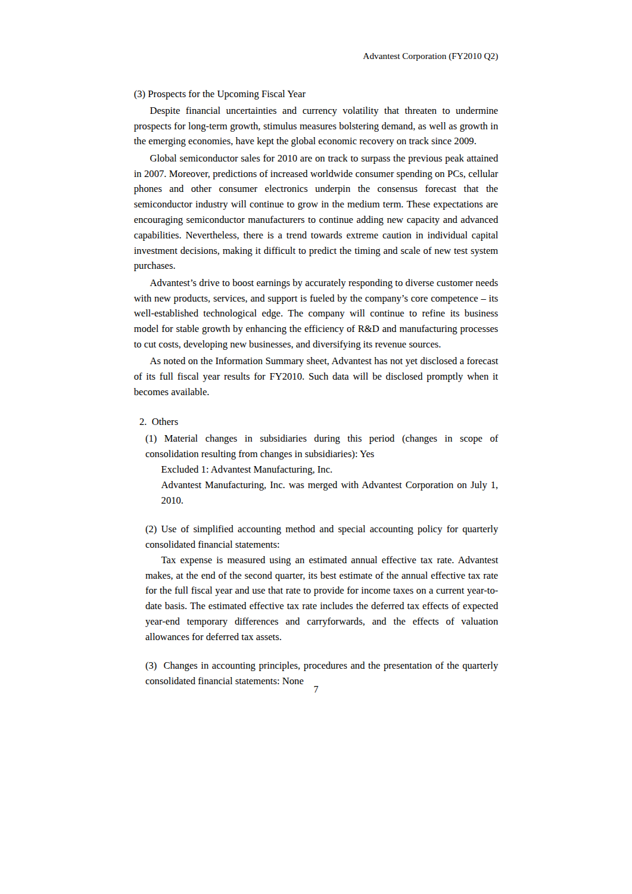Advantest Corporation (FY2010 Q2)
(3) Prospects for the Upcoming Fiscal Year
Despite financial uncertainties and currency volatility that threaten to undermine prospects for long-term growth, stimulus measures bolstering demand, as well as growth in the emerging economies, have kept the global economic recovery on track since 2009.
Global semiconductor sales for 2010 are on track to surpass the previous peak attained in 2007. Moreover, predictions of increased worldwide consumer spending on PCs, cellular phones and other consumer electronics underpin the consensus forecast that the semiconductor industry will continue to grow in the medium term. These expectations are encouraging semiconductor manufacturers to continue adding new capacity and advanced capabilities. Nevertheless, there is a trend towards extreme caution in individual capital investment decisions, making it difficult to predict the timing and scale of new test system purchases.
Advantest’s drive to boost earnings by accurately responding to diverse customer needs with new products, services, and support is fueled by the company’s core competence – its well-established technological edge. The company will continue to refine its business model for stable growth by enhancing the efficiency of R&D and manufacturing processes to cut costs, developing new businesses, and diversifying its revenue sources.
As noted on the Information Summary sheet, Advantest has not yet disclosed a forecast of its full fiscal year results for FY2010. Such data will be disclosed promptly when it becomes available.
2. Others
(1) Material changes in subsidiaries during this period (changes in scope of consolidation resulting from changes in subsidiaries): Yes
Excluded 1: Advantest Manufacturing, Inc.
Advantest Manufacturing, Inc. was merged with Advantest Corporation on July 1, 2010.
(2) Use of simplified accounting method and special accounting policy for quarterly consolidated financial statements:
Tax expense is measured using an estimated annual effective tax rate. Advantest makes, at the end of the second quarter, its best estimate of the annual effective tax rate for the full fiscal year and use that rate to provide for income taxes on a current year-to-date basis. The estimated effective tax rate includes the deferred tax effects of expected year-end temporary differences and carryforwards, and the effects of valuation allowances for deferred tax assets.
(3) Changes in accounting principles, procedures and the presentation of the quarterly consolidated financial statements: None
7